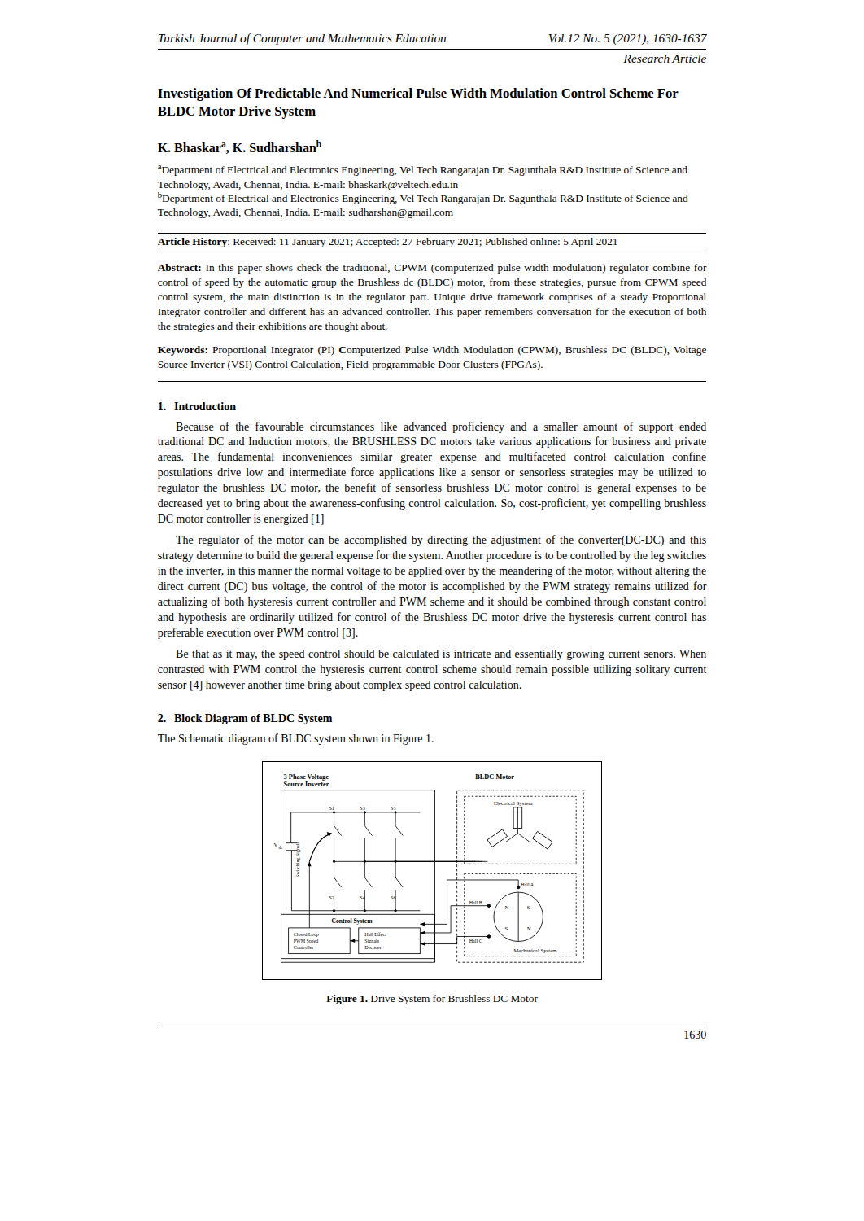Turkish Journal of Computer and Mathematics Education Vol.12 No. 5 (2021), 1630-1637
Research Article
Investigation Of Predictable And Numerical Pulse Width Modulation Control Scheme For BLDC Motor Drive System
K. Bhaskara, K. Sudharshanb
aDepartment of Electrical and Electronics Engineering, Vel Tech Rangarajan Dr. Sagunthala R&D Institute of Science and Technology, Avadi, Chennai, India. E-mail: bhaskark@veltech.edu.in
bDepartment of Electrical and Electronics Engineering, Vel Tech Rangarajan Dr. Sagunthala R&D Institute of Science and Technology, Avadi, Chennai, India. E-mail: sudharshan@gmail.com
Article History: Received: 11 January 2021; Accepted: 27 February 2021; Published online: 5 April 2021
Abstract: In this paper shows check the traditional, CPWM (computerized pulse width modulation) regulator combine for control of speed by the automatic group the Brushless dc (BLDC) motor, from these strategies, pursue from CPWM speed control system, the main distinction is in the regulator part. Unique drive framework comprises of a steady Proportional Integrator controller and different has an advanced controller. This paper remembers conversation for the execution of both the strategies and their exhibitions are thought about.
Keywords: Proportional Integrator (PI) Computerized Pulse Width Modulation (CPWM), Brushless DC (BLDC), Voltage Source Inverter (VSI) Control Calculation, Field-programmable Door Clusters (FPGAs).
1. Introduction
Because of the favourable circumstances like advanced proficiency and a smaller amount of support ended traditional DC and Induction motors, the BRUSHLESS DC motors take various applications for business and private areas. The fundamental inconveniences similar greater expense and multifaceted control calculation confine postulations drive low and intermediate force applications like a sensor or sensorless strategies may be utilized to regulator the brushless DC motor, the benefit of sensorless brushless DC motor control is general expenses to be decreased yet to bring about the awareness-confusing control calculation. So, cost-proficient, yet compelling brushless DC motor controller is energized [1]
The regulator of the motor can be accomplished by directing the adjustment of the converter(DC-DC) and this strategy determine to build the general expense for the system. Another procedure is to be controlled by the leg switches in the inverter, in this manner the normal voltage to be applied over by the meandering of the motor, without altering the direct current (DC) bus voltage, the control of the motor is accomplished by the PWM strategy remains utilized for actualizing of both hysteresis current controller and PWM scheme and it should be combined through constant control and hypothesis are ordinarily utilized for control of the Brushless DC motor drive the hysteresis current control has preferable execution over PWM control [3].
Be that as it may, the speed control should be calculated is intricate and essentially growing current senors. When contrasted with PWM control the hysteresis current control scheme should remain possible utilizing solitary current sensor [4] however another time bring about complex speed control calculation.
2. Block Diagram of BLDC System
The Schematic diagram of BLDC system shown in Figure 1.
3 Phase Voltage Source Inverter BLDC Motor Electrical System Mechanical System V dc S1 S3 S5 S2 S4 S6 Switching Signals N S S N Hall A Hall B Hall C Control System Closed Loop PWM Speed Controller Hall Effect Signals Decoder
Figure 1. Drive System for Brushless DC Motor
1630